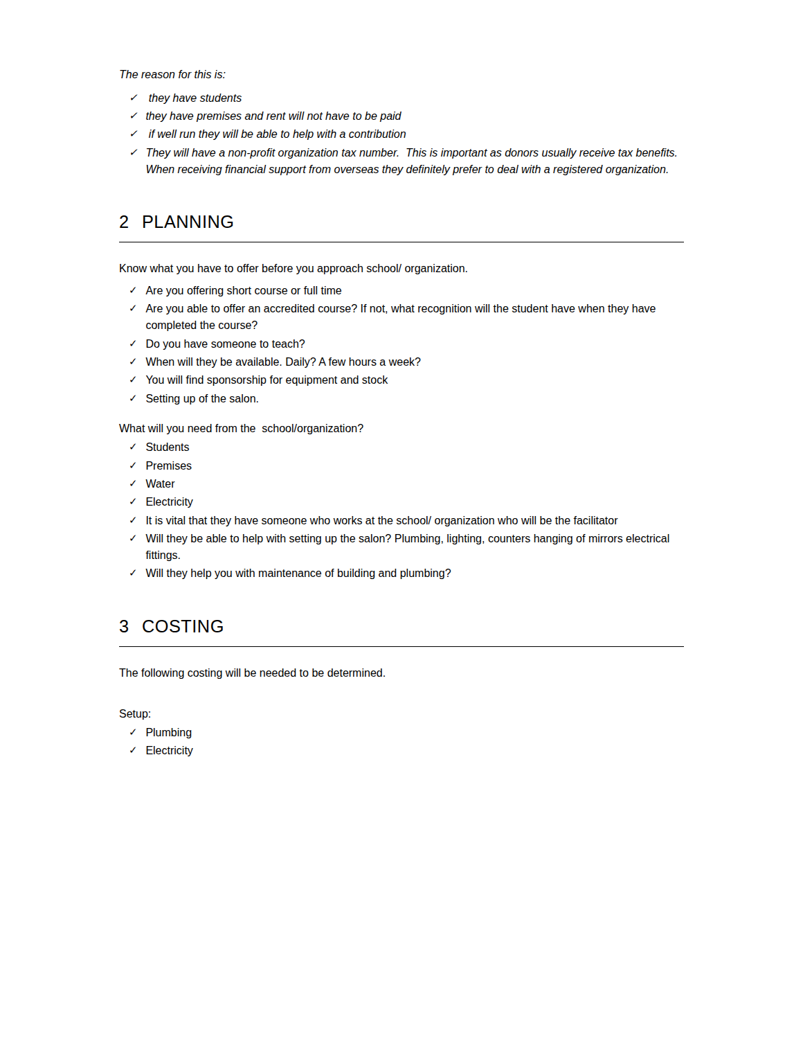The reason for this is:
they have students
they have premises and rent will not have to be paid
if well run they will be able to help with a contribution
They will have a non-profit organization tax number. This is important as donors usually receive tax benefits. When receiving financial support from overseas they definitely prefer to deal with a registered organization.
2 PLANNING
Know what you have to offer before you approach school/ organization.
Are you offering short course or full time
Are you able to offer an accredited course? If not, what recognition will the student have when they have completed the course?
Do you have someone to teach?
When will they be available. Daily? A few hours a week?
You will find sponsorship for equipment and stock
Setting up of the salon.
What will you need from the school/organization?
Students
Premises
Water
Electricity
It is vital that they have someone who works at the school/ organization who will be the facilitator
Will they be able to help with setting up the salon? Plumbing, lighting, counters hanging of mirrors electrical fittings.
Will they help you with maintenance of building and plumbing?
3 COSTING
The following costing will be needed to be determined.
Setup:
Plumbing
Electricity